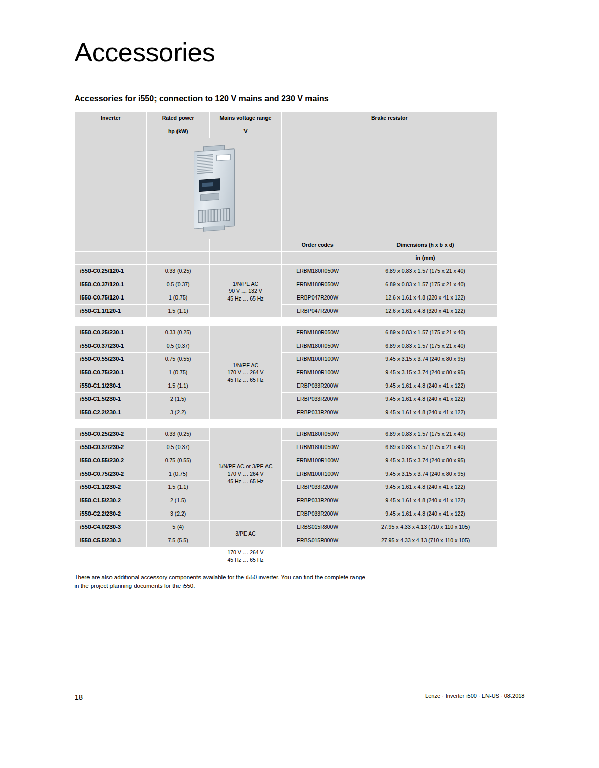Accessories
Accessories for i550; connection to 120 V mains and 230 V mains
| Inverter | Rated power | Mains voltage range | Brake resistor | |
| | hp (kW) | V | | |
| | | | Order codes | Dimensions (h x b x d) | |
| | | | | in (mm) | |
| i550-C0.25/120-1 | 0.33 (0.25) | 1/N/PE AC 90 V … 132 V 45 Hz … 65 Hz | ERBM180R050W | 6.89 x 0.83 x 1.57 (175 x 21 x 40) | |
| i550-C0.37/120-1 | 0.5 (0.37) | ERBM180R050W | 6.89 x 0.83 x 1.57 (175 x 21 x 40) | |
| i550-C0.75/120-1 | 1 (0.75) | ERBP047R200W | 12.6 x 1.61 x 4.8 (320 x 41 x 122) | |
| i550-C1.1/120-1 | 1.5 (1.1) | ERBP047R200W | 12.6 x 1.61 x 4.8 (320 x 41 x 122) | |
| i550-C0.25/230-1 | 0.33 (0.25) | 1/N/PE AC 170 V … 264 V 45 Hz … 65 Hz | ERBM180R050W | 6.89 x 0.83 x 1.57 (175 x 21 x 40) | |
| i550-C0.37/230-1 | 0.5 (0.37) | ERBM180R050W | 6.89 x 0.83 x 1.57 (175 x 21 x 40) | |
| i550-C0.55/230-1 | 0.75 (0.55) | ERBM100R100W | 9.45 x 3.15 x 3.74 (240 x 80 x 95) | |
| i550-C0.75/230-1 | 1 (0.75) | ERBM100R100W | 9.45 x 3.15 x 3.74 (240 x 80 x 95) | |
| i550-C1.1/230-1 | 1.5 (1.1) | ERBP033R200W | 9.45 x 1.61 x 4.8 (240 x 41 x 122) | |
| i550-C1.5/230-1 | 2 (1.5) | ERBP033R200W | 9.45 x 1.61 x 4.8 (240 x 41 x 122) | |
| i550-C2.2/230-1 | 3 (2.2) | ERBP033R200W | 9.45 x 1.61 x 4.8 (240 x 41 x 122) | |
| i550-C0.25/230-2 | 0.33 (0.25) | 1/N/PE AC or 3/PE AC 170 V … 264 V 45 Hz … 65 Hz | ERBM180R050W | 6.89 x 0.83 x 1.57 (175 x 21 x 40) | |
| i550-C0.37/230-2 | 0.5 (0.37) | ERBM180R050W | 6.89 x 0.83 x 1.57 (175 x 21 x 40) | |
| i550-C0.55/230-2 | 0.75 (0.55) | ERBM100R100W | 9.45 x 3.15 x 3.74 (240 x 80 x 95) | |
| i550-C0.75/230-2 | 1 (0.75) | ERBM100R100W | 9.45 x 3.15 x 3.74 (240 x 80 x 95) | |
| i550-C1.1/230-2 | 1.5 (1.1) | ERBP033R200W | 9.45 x 1.61 x 4.8 (240 x 41 x 122) | |
| i550-C1.5/230-2 | 2 (1.5) | ERBP033R200W | 9.45 x 1.61 x 4.8 (240 x 41 x 122) | |
| i550-C2.2/230-2 | 3 (2.2) | ERBP033R200W | 9.45 x 1.61 x 4.8 (240 x 41 x 122) | |
| i550-C4.0/230-3 | 5 (4) | 3/PE AC | ERBS015R800W | 27.95 x 4.33 x 4.13 (710 x 110 x 105) | |
| i550-C5.5/230-3 | 7.5 (5.5) | ERBS015R800W | 27.95 x 4.33 x 4.13 (710 x 110 x 105) | |
| | | 170 V … 264 V 45 Hz … 65 Hz | | | |
There are also additional accessory components available for the i550 inverter. You can find the complete range
in the project planning documents for the i550.
18
Lenze · Inverter i500 · EN-US · 08.2018